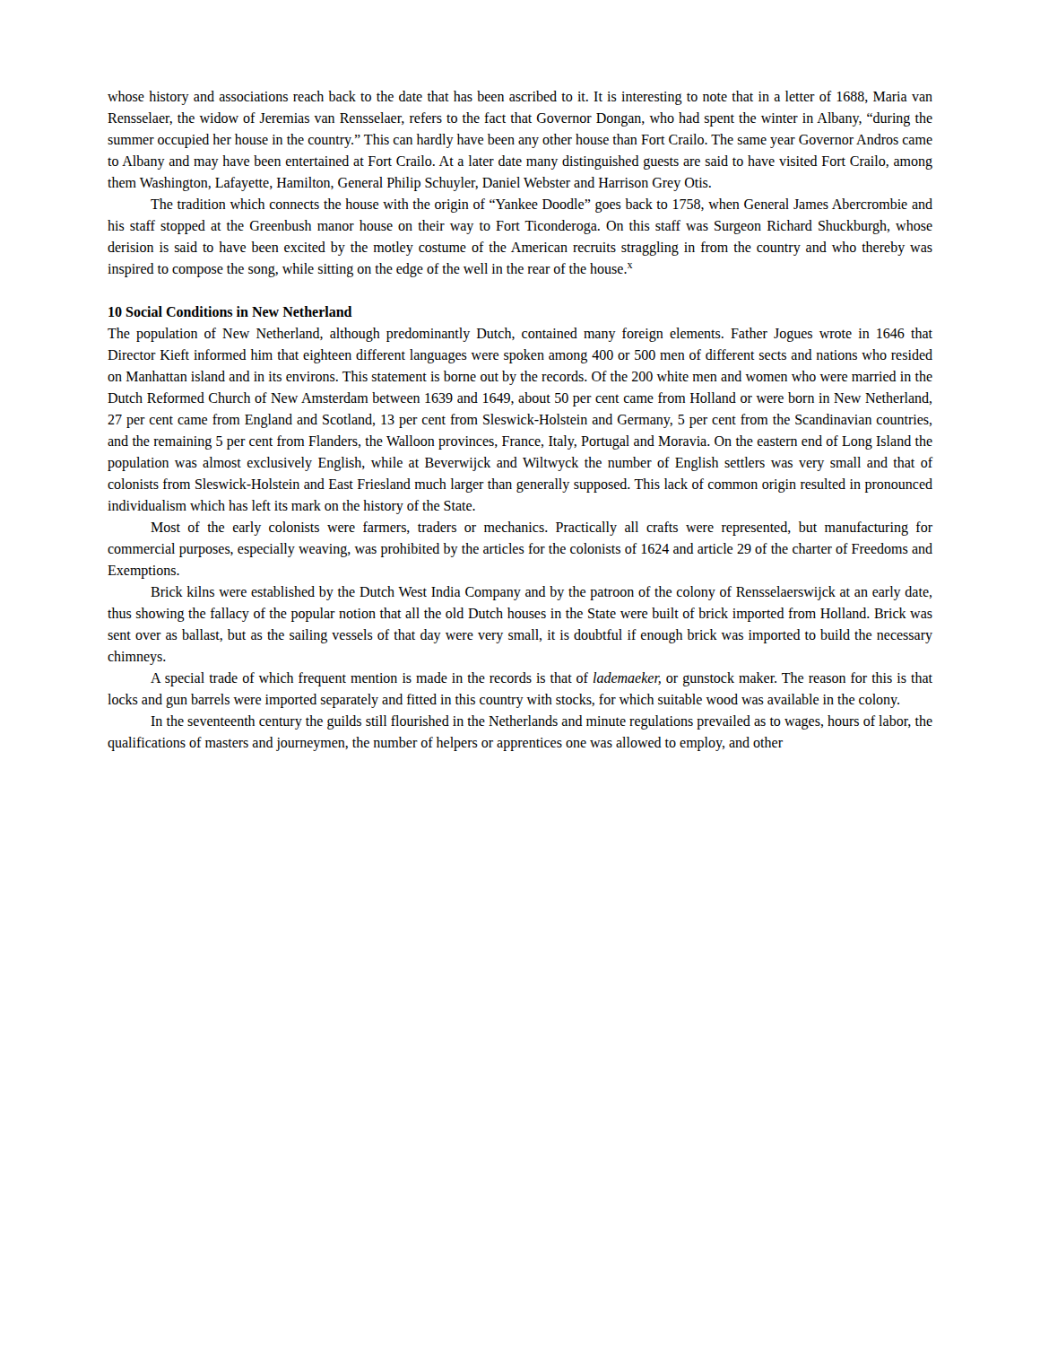whose history and associations reach back to the date that has been ascribed to it. It is interesting to note that in a letter of 1688, Maria van Rensselaer, the widow of Jeremias van Rensselaer, refers to the fact that Governor Dongan, who had spent the winter in Albany, “during the summer occupied her house in the country.” This can hardly have been any other house than Fort Crailo. The same year Governor Andros came to Albany and may have been entertained at Fort Crailo. At a later date many distinguished guests are said to have visited Fort Crailo, among them Washington, Lafayette, Hamilton, General Philip Schuyler, Daniel Webster and Harrison Grey Otis.
The tradition which connects the house with the origin of “Yankee Doodle” goes back to 1758, when General James Abercrombie and his staff stopped at the Greenbush manor house on their way to Fort Ticonderoga. On this staff was Surgeon Richard Shuckburgh, whose derision is said to have been excited by the motley costume of the American recruits straggling in from the country and who thereby was inspired to compose the song, while sitting on the edge of the well in the rear of the house.x
10 Social Conditions in New Netherland
The population of New Netherland, although predominantly Dutch, contained many foreign elements. Father Jogues wrote in 1646 that Director Kieft informed him that eighteen different languages were spoken among 400 or 500 men of different sects and nations who resided on Manhattan island and in its environs. This statement is borne out by the records. Of the 200 white men and women who were married in the Dutch Reformed Church of New Amsterdam between 1639 and 1649, about 50 per cent came from Holland or were born in New Netherland, 27 per cent came from England and Scotland, 13 per cent from Sleswick-Holstein and Germany, 5 per cent from the Scandinavian countries, and the remaining 5 per cent from Flanders, the Walloon provinces, France, Italy, Portugal and Moravia. On the eastern end of Long Island the population was almost exclusively English, while at Beverwijck and Wiltwyck the number of English settlers was very small and that of colonists from Sleswick-Holstein and East Friesland much larger than generally supposed. This lack of common origin resulted in pronounced individualism which has left its mark on the history of the State.
Most of the early colonists were farmers, traders or mechanics. Practically all crafts were represented, but manufacturing for commercial purposes, especially weaving, was prohibited by the articles for the colonists of 1624 and article 29 of the charter of Freedoms and Exemptions.
Brick kilns were established by the Dutch West India Company and by the patroon of the colony of Rensselaerswijck at an early date, thus showing the fallacy of the popular notion that all the old Dutch houses in the State were built of brick imported from Holland. Brick was sent over as ballast, but as the sailing vessels of that day were very small, it is doubtful if enough brick was imported to build the necessary chimneys.
A special trade of which frequent mention is made in the records is that of lademaeker, or gunstock maker. The reason for this is that locks and gun barrels were imported separately and fitted in this country with stocks, for which suitable wood was available in the colony.
In the seventeenth century the guilds still flourished in the Netherlands and minute regulations prevailed as to wages, hours of labor, the qualifications of masters and journeymen, the number of helpers or apprentices one was allowed to employ, and other